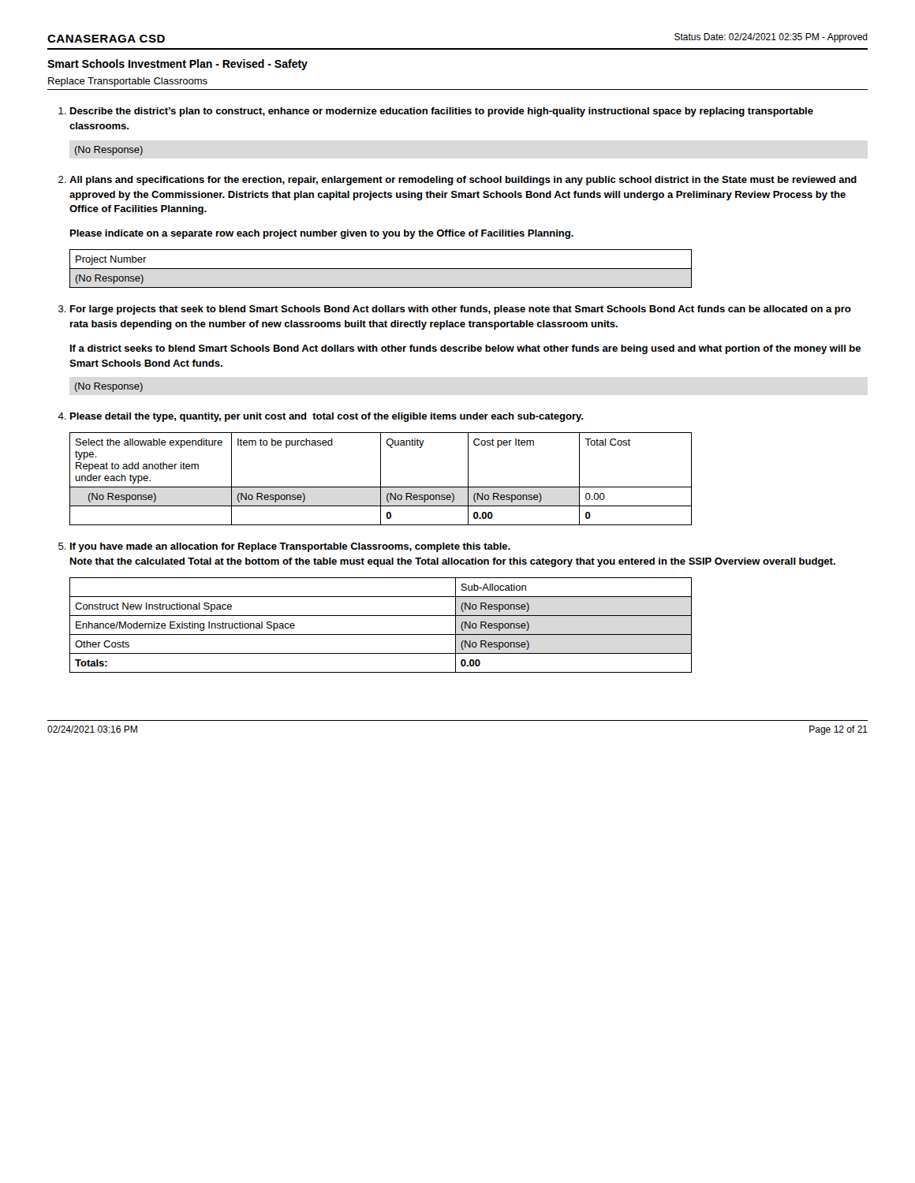CANASERAGA CSD
Status Date: 02/24/2021 02:35 PM - Approved
Smart Schools Investment Plan - Revised - Safety
Replace Transportable Classrooms
Describe the district’s plan to construct, enhance or modernize education facilities to provide high-quality instructional space by replacing transportable classrooms.
(No Response)
All plans and specifications for the erection, repair, enlargement or remodeling of school buildings in any public school district in the State must be reviewed and approved by the Commissioner. Districts that plan capital projects using their Smart Schools Bond Act funds will undergo a Preliminary Review Process by the Office of Facilities Planning.
Please indicate on a separate row each project number given to you by the Office of Facilities Planning.
| Project Number |
| --- |
| (No Response) |
For large projects that seek to blend Smart Schools Bond Act dollars with other funds, please note that Smart Schools Bond Act funds can be allocated on a pro rata basis depending on the number of new classrooms built that directly replace transportable classroom units.
If a district seeks to blend Smart Schools Bond Act dollars with other funds describe below what other funds are being used and what portion of the money will be Smart Schools Bond Act funds.
(No Response)
Please detail the type, quantity, per unit cost and total cost of the eligible items under each sub-category.
| Select the allowable expenditure type. Repeat to add another item under each type. | Item to be purchased | Quantity | Cost per Item | Total Cost |
| --- | --- | --- | --- | --- |
| (No Response) | (No Response) | (No Response) | (No Response) | 0.00 |
| | | 0 | 0.00 | 0 |
If you have made an allocation for Replace Transportable Classrooms, complete this table.
Note that the calculated Total at the bottom of the table must equal the Total allocation for this category that you entered in the SSIP Overview overall budget.
| | Sub-Allocation |
| --- | --- |
| Construct New Instructional Space | (No Response) |
| Enhance/Modernize Existing Instructional Space | (No Response) |
| Other Costs | (No Response) |
| Totals: | 0.00 |
02/24/2021 03:16 PM
Page 12 of 21